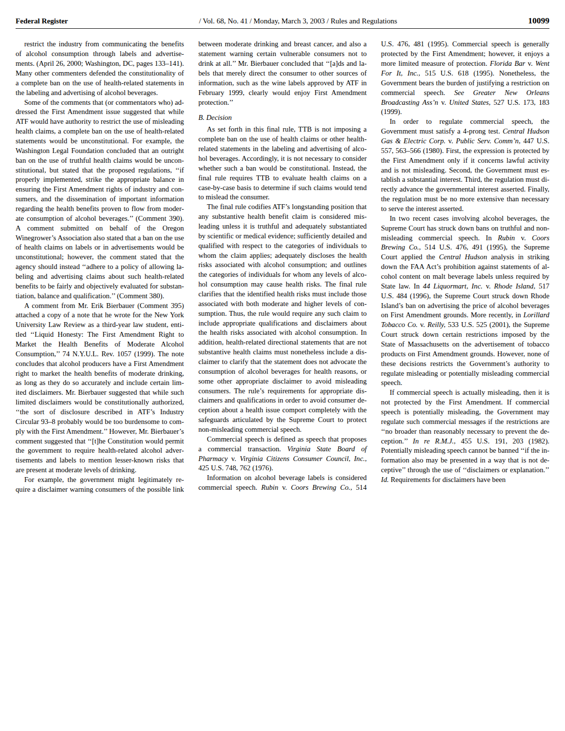Federal Register / Vol. 68, No. 41 / Monday, March 3, 2003 / Rules and Regulations 10099
restrict the industry from communicating the benefits of alcohol consumption through labels and advertisements. (April 26, 2000; Washington, DC, pages 133–141). Many other commenters defended the constitutionality of a complete ban on the use of health-related statements in the labeling and advertising of alcohol beverages.
Some of the comments that (or commentators who) addressed the First Amendment issue suggested that while ATF would have authority to restrict the use of misleading health claims, a complete ban on the use of health-related statements would be unconstitutional. For example, the Washington Legal Foundation concluded that an outright ban on the use of truthful health claims would be unconstitutional, but stated that the proposed regulations, ‘‘if properly implemented, strike the appropriate balance in ensuring the First Amendment rights of industry and consumers, and the dissemination of important information regarding the health benefits proven to flow from moderate consumption of alcohol beverages.’’ (Comment 390). A comment submitted on behalf of the Oregon Winegrower’s Association also stated that a ban on the use of health claims on labels or in advertisements would be unconstitutional; however, the comment stated that the agency should instead ‘‘adhere to a policy of allowing labeling and advertising claims about such health-related benefits to be fairly and objectively evaluated for substantiation, balance and qualification.’’ (Comment 380).
A comment from Mr. Erik Bierbauer (Comment 395) attached a copy of a note that he wrote for the New York University Law Review as a third-year law student, entitled ‘‘Liquid Honesty: The First Amendment Right to Market the Health Benefits of Moderate Alcohol Consumption,’’ 74 N.Y.U.L. Rev. 1057 (1999). The note concludes that alcohol producers have a First Amendment right to market the health benefits of moderate drinking, as long as they do so accurately and include certain limited disclaimers. Mr. Bierbauer suggested that while such limited disclaimers would be constitutionally authorized, ‘‘the sort of disclosure described in ATF’s Industry Circular 93–8 probably would be too burdensome to comply with the First Amendment.’’ However, Mr. Bierbauer’s comment suggested that ‘‘[t]he Constitution would permit the government to require health-related alcohol advertisements and labels to mention lesser-known risks that are present at moderate levels of drinking.
For example, the government might legitimately require a disclaimer warning consumers of the possible link between moderate drinking and breast cancer, and also a statement warning certain vulnerable consumers not to drink at all.’’ Mr. Bierbauer concluded that ‘‘[a]ds and labels that merely direct the consumer to other sources of information, such as the wine labels approved by ATF in February 1999, clearly would enjoy First Amendment protection.’’
B. Decision
As set forth in this final rule, TTB is not imposing a complete ban on the use of health claims or other health-related statements in the labeling and advertising of alcohol beverages. Accordingly, it is not necessary to consider whether such a ban would be constitutional. Instead, the final rule requires TTB to evaluate health claims on a case-by-case basis to determine if such claims would tend to mislead the consumer.
The final rule codifies ATF’s longstanding position that any substantive health benefit claim is considered misleading unless it is truthful and adequately substantiated by scientific or medical evidence; sufficiently detailed and qualified with respect to the categories of individuals to whom the claim applies; adequately discloses the health risks associated with alcohol consumption; and outlines the categories of individuals for whom any levels of alcohol consumption may cause health risks. The final rule clarifies that the identified health risks must include those associated with both moderate and higher levels of consumption. Thus, the rule would require any such claim to include appropriate qualifications and disclaimers about the health risks associated with alcohol consumption. In addition, health-related directional statements that are not substantive health claims must nonetheless include a disclaimer to clarify that the statement does not advocate the consumption of alcohol beverages for health reasons, or some other appropriate disclaimer to avoid misleading consumers. The rule’s requirements for appropriate disclaimers and qualifications in order to avoid consumer deception about a health issue comport completely with the safeguards articulated by the Supreme Court to protect non-misleading commercial speech.
Commercial speech is defined as speech that proposes a commercial transaction. Virginia State Board of Pharmacy v. Virginia Citizens Consumer Council, Inc., 425 U.S. 748, 762 (1976).
Information on alcohol beverage labels is considered commercial speech. Rubin v. Coors Brewing Co., 514 U.S. 476, 481 (1995). Commercial speech is generally protected by the First Amendment; however, it enjoys a more limited measure of protection. Florida Bar v. Went For It, Inc., 515 U.S. 618 (1995). Nonetheless, the Government bears the burden of justifying a restriction on commercial speech. See Greater New Orleans Broadcasting Ass’n v. United States, 527 U.S. 173, 183 (1999).
In order to regulate commercial speech, the Government must satisfy a 4-prong test. Central Hudson Gas & Electric Corp. v. Public Serv. Comm’n, 447 U.S. 557, 563–566 (1980). First, the expression is protected by the First Amendment only if it concerns lawful activity and is not misleading. Second, the Government must establish a substantial interest. Third, the regulation must directly advance the governmental interest asserted. Finally, the regulation must be no more extensive than necessary to serve the interest asserted.
In two recent cases involving alcohol beverages, the Supreme Court has struck down bans on truthful and non-misleading commercial speech. In Rubin v. Coors Brewing Co., 514 U.S. 476, 491 (1995), the Supreme Court applied the Central Hudson analysis in striking down the FAA Act’s prohibition against statements of alcohol content on malt beverage labels unless required by State law. In 44 Liquormart, Inc. v. Rhode Island, 517 U.S. 484 (1996), the Supreme Court struck down Rhode Island’s ban on advertising the price of alcohol beverages on First Amendment grounds. More recently, in Lorillard Tobacco Co. v. Reilly, 533 U.S. 525 (2001), the Supreme Court struck down certain restrictions imposed by the State of Massachusetts on the advertisement of tobacco products on First Amendment grounds. However, none of these decisions restricts the Government’s authority to regulate misleading or potentially misleading commercial speech.
If commercial speech is actually misleading, then it is not protected by the First Amendment. If commercial speech is potentially misleading, the Government may regulate such commercial messages if the restrictions are ‘‘no broader than reasonably necessary to prevent the deception.’’ In re R.M.J., 455 U.S. 191, 203 (1982). Potentially misleading speech cannot be banned ‘‘if the information also may be presented in a way that is not deceptive’’ through the use of ‘‘disclaimers or explanation.’’ Id. Requirements for disclaimers have been